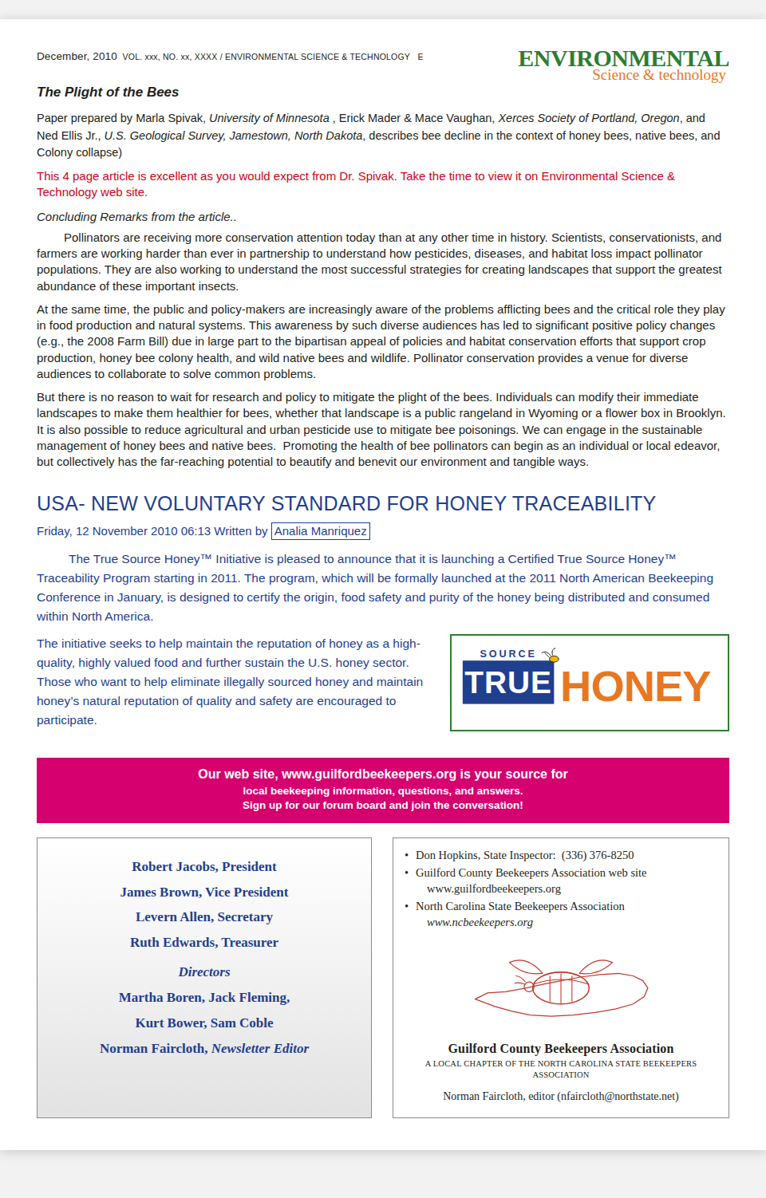December, 2010 VOL. xxx, NO. xx, XXXX / ENVIRONMENTAL SCIENCE & TECHNOLOGY E
ENVIRONMENTAL Science & technology
The Plight of the Bees
Paper prepared by Marla Spivak, University of Minnesota , Erick Mader & Mace Vaughan, Xerces Society of Portland, Oregon, and Ned Ellis Jr., U.S. Geological Survey, Jamestown, North Dakota, describes bee decline in the context of honey bees, native bees, and Colony collapse)
This 4 page article is excellent as you would expect from Dr. Spivak. Take the time to view it on Environmental Science & Technology web site.
Concluding Remarks from the article..
Pollinators are receiving more conservation attention today than at any other time in history. Scientists, conservationists, and farmers are working harder than ever in partnership to understand how pesticides, diseases, and habitat loss impact pollinator populations. They are also working to understand the most successful strategies for creating landscapes that support the greatest abundance of these important insects.
At the same time, the public and policy-makers are increasingly aware of the problems afflicting bees and the critical role they play in food production and natural systems. This awareness by such diverse audiences has led to significant positive policy changes (e.g., the 2008 Farm Bill) due in large part to the bipartisan appeal of policies and habitat conservation efforts that support crop production, honey bee colony health, and wild native bees and wildlife. Pollinator conservation provides a venue for diverse audiences to collaborate to solve common problems.
But there is no reason to wait for research and policy to mitigate the plight of the bees. Individuals can modify their immediate landscapes to make them healthier for bees, whether that landscape is a public rangeland in Wyoming or a flower box in Brooklyn. It is also possible to reduce agricultural and urban pesticide use to mitigate bee poisonings. We can engage in the sustainable management of honey bees and native bees. Promoting the health of bee pollinators can begin as an individual or local edeavor, but collectively has the far-reaching potential to beautify and benevit our environment and tangible ways.
USA- NEW VOLUNTARY STANDARD FOR HONEY TRACEABILITY
Friday, 12 November 2010 06:13 Written by Analia Manriquez
The True Source Honey™ Initiative is pleased to announce that it is launching a Certified True Source Honey™ Traceability Program starting in 2011. The program, which will be formally launched at the 2011 North American Beekeeping Conference in January, is designed to certify the origin, food safety and purity of the honey being distributed and consumed within North America.
The initiative seeks to help maintain the reputation of honey as a high-quality, highly valued food and further sustain the U.S. honey sector. Those who want to help eliminate illegally sourced honey and maintain honey’s natural reputation of quality and safety are encouraged to participate.
TRUE SOURCE HONEY
Our web site, www.guilfordbeekeepers.org is your source for
local beekeeping information, questions, and answers.
Sign up for our forum board and join the conversation!
Robert Jacobs, President
James Brown, Vice President
Levern Allen, Secretary
Ruth Edwards, Treasurer
Directors
Martha Boren, Jack Fleming,
Kurt Bower, Sam Coble
Norman Faircloth, Newsletter Editor
Don Hopkins, State Inspector: (336) 376-8250
Guilford County Beekeepers Association web site www.guilfordbeekeepers.org
North Carolina State Beekeepers Association www.ncbeekeepers.org
Guilford County Beekeepers Association
A LOCAL CHAPTER OF THE NORTH CAROLINA STATE BEEKEEPERS ASSOCIATION
Norman Faircloth, editor (nfaircloth@northstate.net)